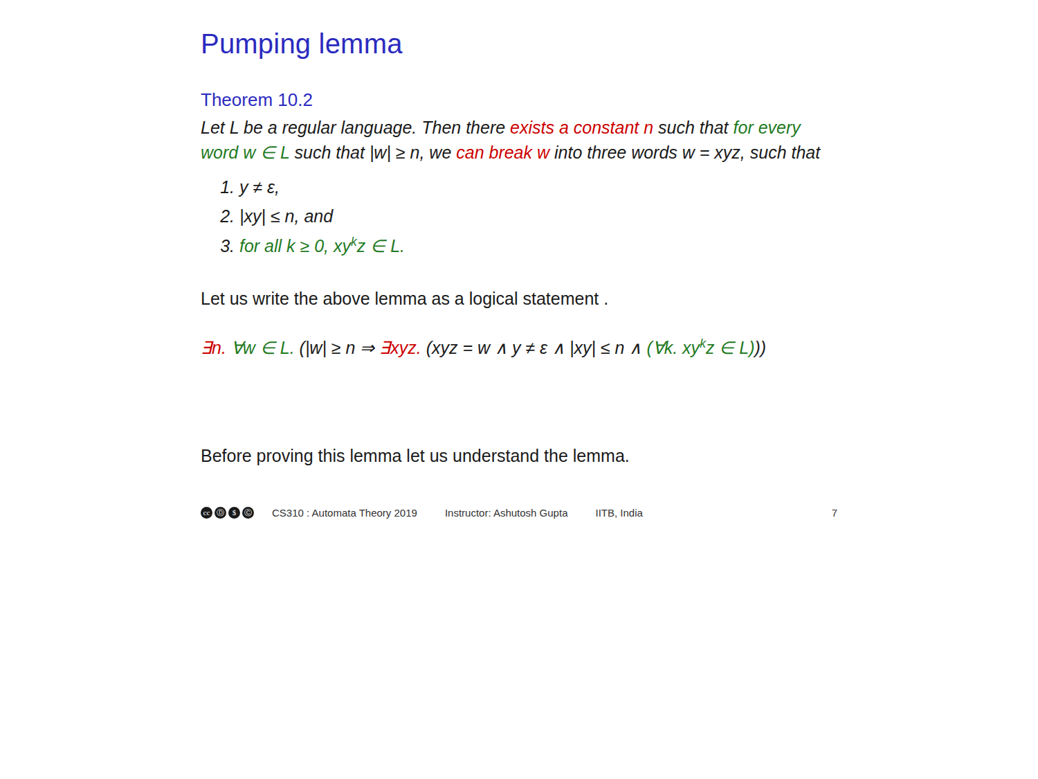Pumping lemma
Theorem 10.2
Let L be a regular language. Then there exists a constant n such that for every word w ∈ L such that |w| ≥ n, we can break w into three words w = xyz, such that
y ≠ ε,
|xy| ≤ n, and
for all k ≥ 0, xykz ∈ L.
Let us write the above lemma as a logical statement .
∃n. ∀w ∈ L. (|w| ≥ n ⇒ ∃xyz. (xyz = w ∧ y ≠ ε ∧ |xy| ≤ n ∧ (∀k. xykz ∈ L)))
Before proving this lemma let us understand the lemma.
ccⒹ$Ⓒ CS310 : Automata Theory 2019 Instructor: Ashutosh Gupta IITB, India 7